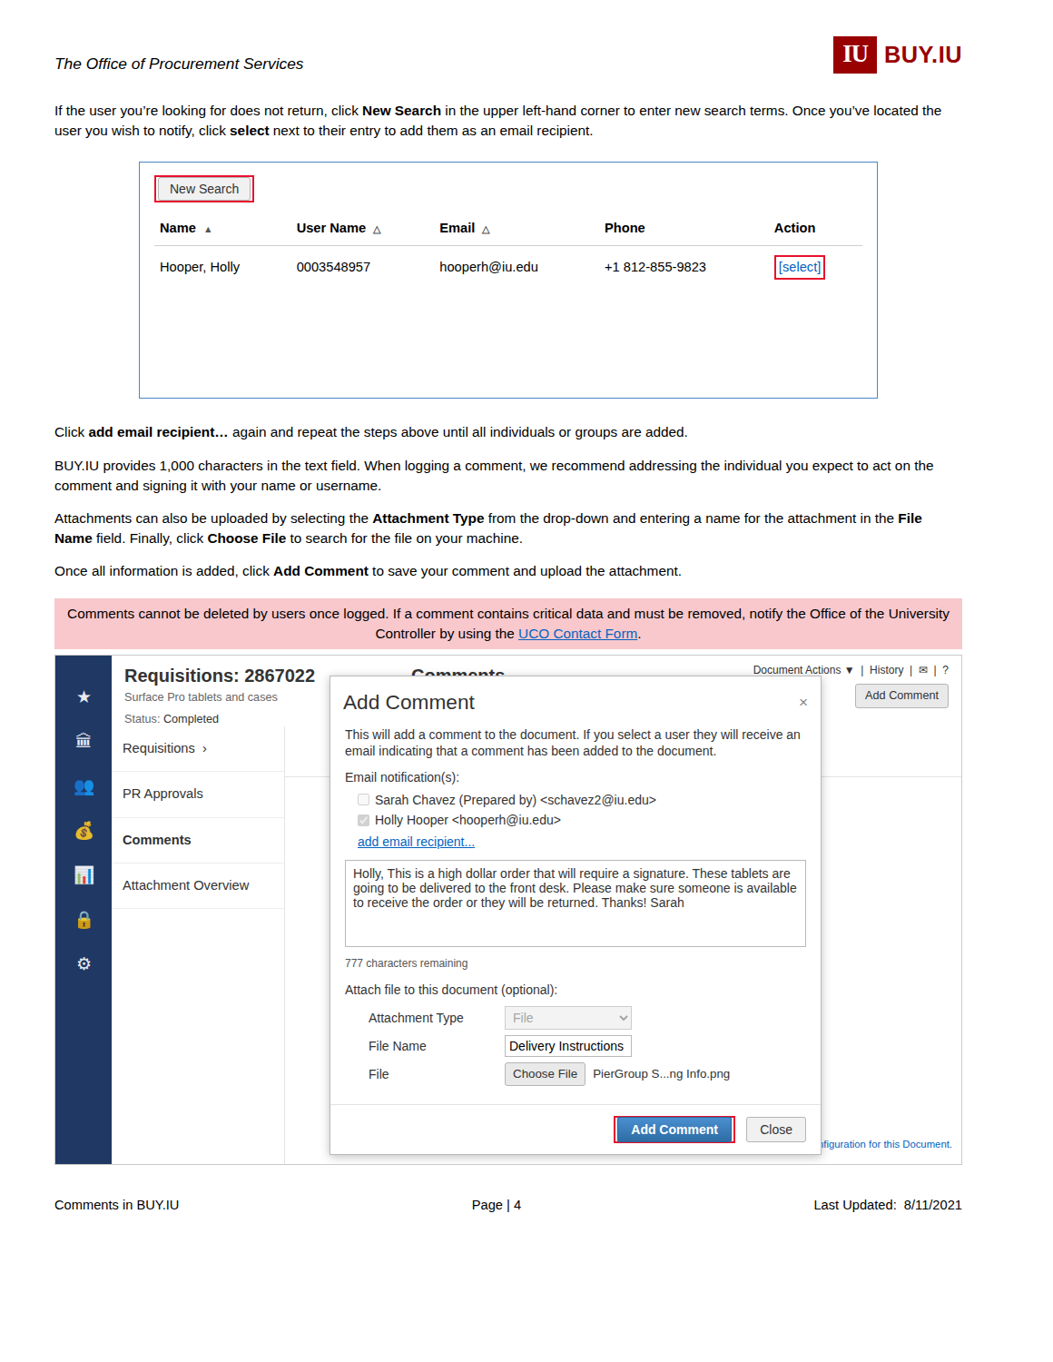The Office of Procurement Services
IU
BUY.IU
If the user you’re looking for does not return, click New Search in the upper left-hand corner to enter new search terms. Once you’ve located the user you wish to notify, click select next to their entry to add them as an email recipient.
New Search
| Name ▲ | User Name △ | Email △ | Phone | Action |
| --- | --- | --- | --- | --- |
| Hooper, Holly | 0003548957 | hooperh@iu.edu | +1 812-855-9823 | [select] |
Click add email recipient… again and repeat the steps above until all individuals or groups are added.
BUY.IU provides 1,000 characters in the text field. When logging a comment, we recommend addressing the individual you expect to act on the comment and signing it with your name or username.
Attachments can also be uploaded by selecting the Attachment Type from the drop-down and entering a name for the attachment in the File Name field. Finally, click Choose File to search for the file on your machine.
Once all information is added, click Add Comment to save your comment and upload the attachment.
Comments cannot be deleted by users once logged. If a comment contains critical data and must be removed, notify the Office of the University Controller by using the UCO Contact Form.
★
🏛
👥
💰
📊
🔒
⚙
Requisitions: 2867022
Surface Pro tablets and cases
Status: Completed
Document Total: 10,850.00 U
View Related Documents
Document Actions ▼ | History | ✉ | ?
Add Comment
Comments
Requisitions ›
PR Approvals
Comments
Attachment Overview
See configuration for this Document.
Add Comment
×
This will add a comment to the document. If you select a user they will receive an email indicating that a comment has been added to the document.
Email notification(s):
Sarah Chavez (Prepared by) <schavez2@iu.edu>
Holly Hooper <hooperh@iu.edu>
add email recipient...
Holly, This is a high dollar order that will require a signature. These tablets are going to be delivered to the front desk. Please make sure someone is available to receive the order or they will be returned. Thanks! Sarah
777 characters remaining
Attach file to this document (optional):
Attachment Type File
File Name
File Choose File PierGroup S...ng Info.png
Add Comment Close
Comments in BUY.IU
Page | 4
Last Updated: 8/11/2021